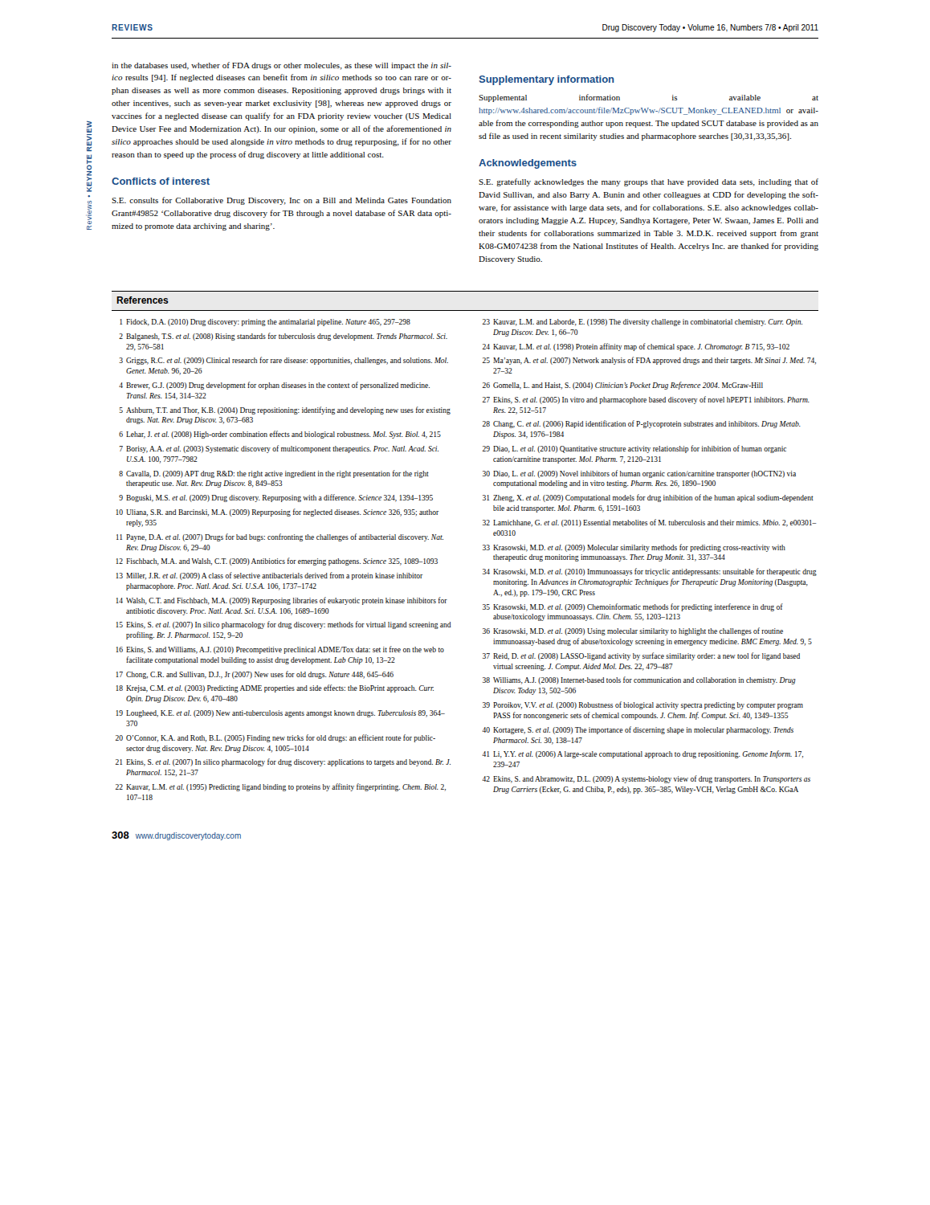REVIEWS
Drug Discovery Today • Volume 16, Numbers 7/8 • April 2011
Reviews • KEYNOTE REVIEW
in the databases used, whether of FDA drugs or other molecules, as these will impact the in silico results [94]. If neglected diseases can benefit from in silico methods so too can rare or orphan diseases as well as more common diseases. Repositioning approved drugs brings with it other incentives, such as seven-year market exclusivity [98], whereas new approved drugs or vaccines for a neglected disease can qualify for an FDA priority review voucher (US Medical Device User Fee and Modernization Act). In our opinion, some or all of the aforementioned in silico approaches should be used alongside in vitro methods to drug repurposing, if for no other reason than to speed up the process of drug discovery at little additional cost.
Conflicts of interest
S.E. consults for Collaborative Drug Discovery, Inc on a Bill and Melinda Gates Foundation Grant#49852 ‘Collaborative drug discovery for TB through a novel database of SAR data optimized to promote data archiving and sharing’.
Supplementary information
Supplemental information is available at http://www.4shared.com/account/file/MzCpwWw-/SCUT_Monkey_CLEANED.html or available from the corresponding author upon request. The updated SCUT database is provided as an sd file as used in recent similarity studies and pharmacophore searches [30,31,33,35,36].
Acknowledgements
S.E. gratefully acknowledges the many groups that have provided data sets, including that of David Sullivan, and also Barry A. Bunin and other colleagues at CDD for developing the software, for assistance with large data sets, and for collaborations. S.E. also acknowledges collaborators including Maggie A.Z. Hupcey, Sandhya Kortagere, Peter W. Swaan, James E. Polli and their students for collaborations summarized in Table 3. M.D.K. received support from grant K08-GM074238 from the National Institutes of Health. Accelrys Inc. are thanked for providing Discovery Studio.
References
1 Fidock, D.A. (2010) Drug discovery: priming the antimalarial pipeline. Nature 465, 297–298
2 Balganesh, T.S. et al. (2008) Rising standards for tuberculosis drug development. Trends Pharmacol. Sci. 29, 576–581
3 Griggs, R.C. et al. (2009) Clinical research for rare disease: opportunities, challenges, and solutions. Mol. Genet. Metab. 96, 20–26
4 Brewer, G.J. (2009) Drug development for orphan diseases in the context of personalized medicine. Transl. Res. 154, 314–322
5 Ashburn, T.T. and Thor, K.B. (2004) Drug repositioning: identifying and developing new uses for existing drugs. Nat. Rev. Drug Discov. 3, 673–683
6 Lehar, J. et al. (2008) High-order combination effects and biological robustness. Mol. Syst. Biol. 4, 215
7 Borisy, A.A. et al. (2003) Systematic discovery of multicomponent therapeutics. Proc. Natl. Acad. Sci. U.S.A. 100, 7977–7982
8 Cavalla, D. (2009) APT drug R&D: the right active ingredient in the right presentation for the right therapeutic use. Nat. Rev. Drug Discov. 8, 849–853
9 Boguski, M.S. et al. (2009) Drug discovery. Repurposing with a difference. Science 324, 1394–1395
10 Uliana, S.R. and Barcinski, M.A. (2009) Repurposing for neglected diseases. Science 326, 935; author reply, 935
11 Payne, D.A. et al. (2007) Drugs for bad bugs: confronting the challenges of antibacterial discovery. Nat. Rev. Drug Discov. 6, 29–40
12 Fischbach, M.A. and Walsh, C.T. (2009) Antibiotics for emerging pathogens. Science 325, 1089–1093
13 Miller, J.R. et al. (2009) A class of selective antibacterials derived from a protein kinase inhibitor pharmacophore. Proc. Natl. Acad. Sci. U.S.A. 106, 1737–1742
14 Walsh, C.T. and Fischbach, M.A. (2009) Repurposing libraries of eukaryotic protein kinase inhibitors for antibiotic discovery. Proc. Natl. Acad. Sci. U.S.A. 106, 1689–1690
15 Ekins, S. et al. (2007) In silico pharmacology for drug discovery: methods for virtual ligand screening and profiling. Br. J. Pharmacol. 152, 9–20
16 Ekins, S. and Williams, A.J. (2010) Precompetitive preclinical ADME/Tox data: set it free on the web to facilitate computational model building to assist drug development. Lab Chip 10, 13–22
17 Chong, C.R. and Sullivan, D.J., Jr (2007) New uses for old drugs. Nature 448, 645–646
18 Krejsa, C.M. et al. (2003) Predicting ADME properties and side effects: the BioPrint approach. Curr. Opin. Drug Discov. Dev. 6, 470–480
19 Lougheed, K.E. et al. (2009) New anti-tuberculosis agents amongst known drugs. Tuberculosis 89, 364–370
20 O’Connor, K.A. and Roth, B.L. (2005) Finding new tricks for old drugs: an efficient route for public-sector drug discovery. Nat. Rev. Drug Discov. 4, 1005–1014
21 Ekins, S. et al. (2007) In silico pharmacology for drug discovery: applications to targets and beyond. Br. J. Pharmacol. 152, 21–37
22 Kauvar, L.M. et al. (1995) Predicting ligand binding to proteins by affinity fingerprinting. Chem. Biol. 2, 107–118
23 Kauvar, L.M. and Laborde, E. (1998) The diversity challenge in combinatorial chemistry. Curr. Opin. Drug Discov. Dev. 1, 66–70
24 Kauvar, L.M. et al. (1998) Protein affinity map of chemical space. J. Chromatogr. B 715, 93–102
25 Ma’ayan, A. et al. (2007) Network analysis of FDA approved drugs and their targets. Mt Sinai J. Med. 74, 27–32
26 Gomella, L. and Haist, S. (2004) Clinician’s Pocket Drug Reference 2004. McGraw-Hill
27 Ekins, S. et al. (2005) In vitro and pharmacophore based discovery of novel hPEPT1 inhibitors. Pharm. Res. 22, 512–517
28 Chang, C. et al. (2006) Rapid identification of P-glycoprotein substrates and inhibitors. Drug Metab. Dispos. 34, 1976–1984
29 Diao, L. et al. (2010) Quantitative structure activity relationship for inhibition of human organic cation/carnitine transporter. Mol. Pharm. 7, 2120–2131
30 Diao, L. et al. (2009) Novel inhibitors of human organic cation/carnitine transporter (hOCTN2) via computational modeling and in vitro testing. Pharm. Res. 26, 1890–1900
31 Zheng, X. et al. (2009) Computational models for drug inhibition of the human apical sodium-dependent bile acid transporter. Mol. Pharm. 6, 1591–1603
32 Lamichhane, G. et al. (2011) Essential metabolites of M. tuberculosis and their mimics. Mbio. 2, e00301–e00310
33 Krasowski, M.D. et al. (2009) Molecular similarity methods for predicting cross-reactivity with therapeutic drug monitoring immunoassays. Ther. Drug Monit. 31, 337–344
34 Krasowski, M.D. et al. (2010) Immunoassays for tricyclic antidepressants: unsuitable for therapeutic drug monitoring. In Advances in Chromatographic Techniques for Therapeutic Drug Monitoring (Dasgupta, A., ed.), pp. 179–190, CRC Press
35 Krasowski, M.D. et al. (2009) Chemoinformatic methods for predicting interference in drug of abuse/toxicology immunoassays. Clin. Chem. 55, 1203–1213
36 Krasowski, M.D. et al. (2009) Using molecular similarity to highlight the challenges of routine immunoassay-based drug of abuse/toxicology screening in emergency medicine. BMC Emerg. Med. 9, 5
37 Reid, D. et al. (2008) LASSO-ligand activity by surface similarity order: a new tool for ligand based virtual screening. J. Comput. Aided Mol. Des. 22, 479–487
38 Williams, A.J. (2008) Internet-based tools for communication and collaboration in chemistry. Drug Discov. Today 13, 502–506
39 Poroikov, V.V. et al. (2000) Robustness of biological activity spectra predicting by computer program PASS for noncongeneric sets of chemical compounds. J. Chem. Inf. Comput. Sci. 40, 1349–1355
40 Kortagere, S. et al. (2009) The importance of discerning shape in molecular pharmacology. Trends Pharmacol. Sci. 30, 138–147
41 Li, Y.Y. et al. (2006) A large-scale computational approach to drug repositioning. Genome Inform. 17, 239–247
42 Ekins, S. and Abramowitz, D.L. (2009) A systems-biology view of drug transporters. In Transporters as Drug Carriers (Ecker, G. and Chiba, P., eds), pp. 365–385, Wiley-VCH, Verlag GmbH &Co. KGaA
308 www.drugdiscoverytoday.com